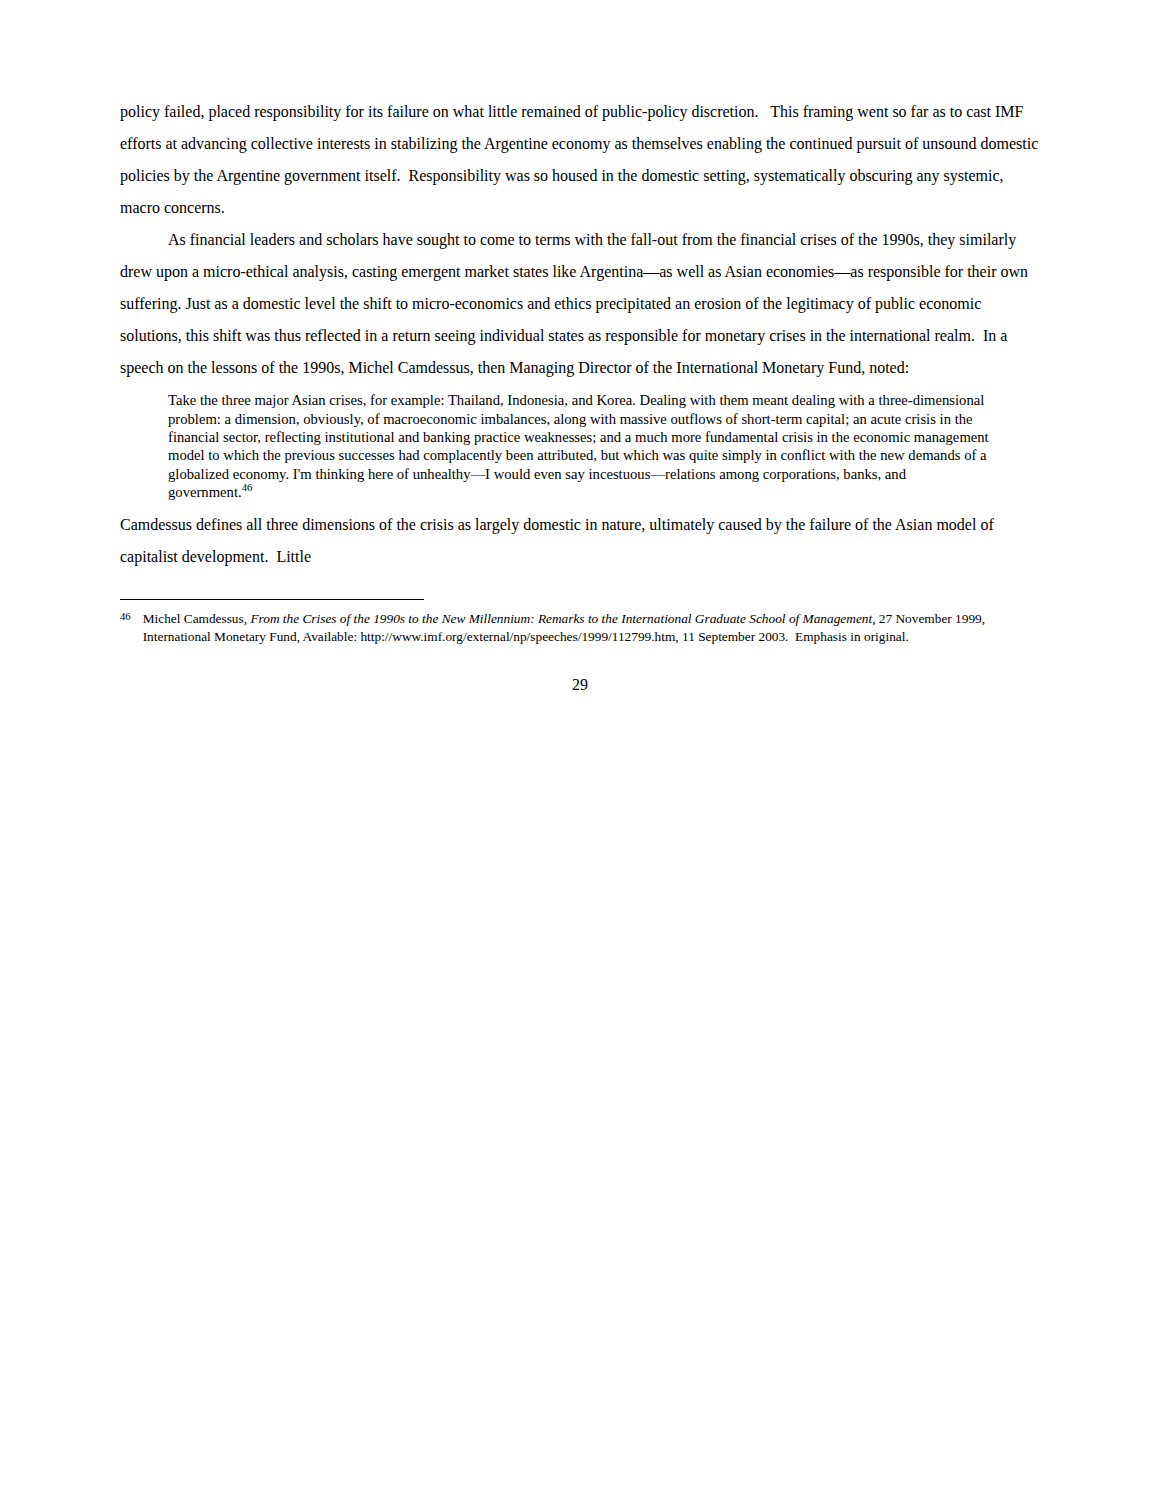policy failed, placed responsibility for its failure on what little remained of public-policy discretion. This framing went so far as to cast IMF efforts at advancing collective interests in stabilizing the Argentine economy as themselves enabling the continued pursuit of unsound domestic policies by the Argentine government itself. Responsibility was so housed in the domestic setting, systematically obscuring any systemic, macro concerns.
As financial leaders and scholars have sought to come to terms with the fall-out from the financial crises of the 1990s, they similarly drew upon a micro-ethical analysis, casting emergent market states like Argentina—as well as Asian economies—as responsible for their own suffering. Just as a domestic level the shift to micro-economics and ethics precipitated an erosion of the legitimacy of public economic solutions, this shift was thus reflected in a return seeing individual states as responsible for monetary crises in the international realm. In a speech on the lessons of the 1990s, Michel Camdessus, then Managing Director of the International Monetary Fund, noted:
Take the three major Asian crises, for example: Thailand, Indonesia, and Korea. Dealing with them meant dealing with a three-dimensional problem: a dimension, obviously, of macroeconomic imbalances, along with massive outflows of short-term capital; an acute crisis in the financial sector, reflecting institutional and banking practice weaknesses; and a much more fundamental crisis in the economic management model to which the previous successes had complacently been attributed, but which was quite simply in conflict with the new demands of a globalized economy. I'm thinking here of unhealthy—I would even say incestuous—relations among corporations, banks, and government.46
Camdessus defines all three dimensions of the crisis as largely domestic in nature, ultimately caused by the failure of the Asian model of capitalist development. Little
46 Michel Camdessus, From the Crises of the 1990s to the New Millennium: Remarks to the International Graduate School of Management, 27 November 1999, International Monetary Fund, Available: http://www.imf.org/external/np/speeches/1999/112799.htm, 11 September 2003. Emphasis in original.
29